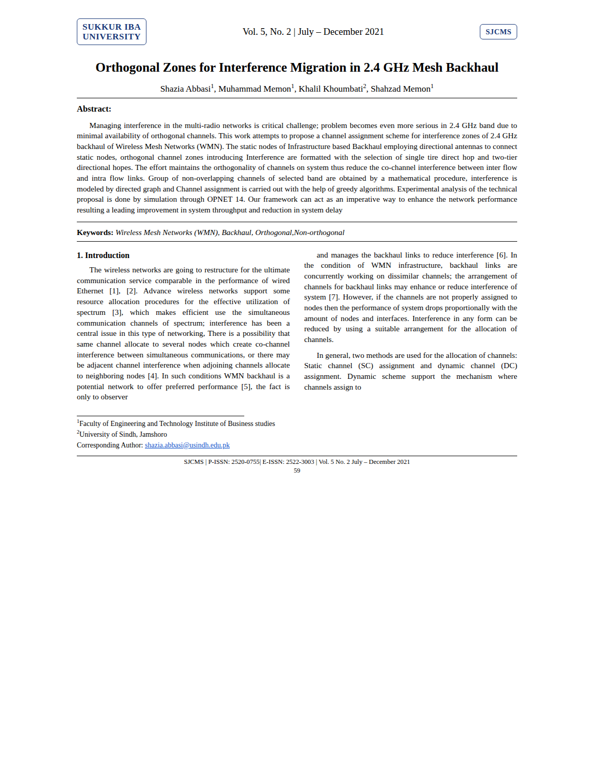SUKKUR IBA
UNIVERSITY
Vol. 5, No. 2 | July – December 2021
SJCMS
Orthogonal Zones for Interference Migration in 2.4 GHz Mesh Backhaul
Shazia Abbasi1, Muhammad Memon1, Khalil Khoumbati2, Shahzad Memon1
Abstract:
Managing interference in the multi-radio networks is critical challenge; problem becomes even more serious in 2.4 GHz band due to minimal availability of orthogonal channels. This work attempts to propose a channel assignment scheme for interference zones of 2.4 GHz backhaul of Wireless Mesh Networks (WMN). The static nodes of Infrastructure based Backhaul employing directional antennas to connect static nodes, orthogonal channel zones introducing Interference are formatted with the selection of single tire direct hop and two-tier directional hopes. The effort maintains the orthogonality of channels on system thus reduce the co-channel interference between inter flow and intra flow links. Group of non-overlapping channels of selected band are obtained by a mathematical procedure, interference is modeled by directed graph and Channel assignment is carried out with the help of greedy algorithms. Experimental analysis of the technical proposal is done by simulation through OPNET 14. Our framework can act as an imperative way to enhance the network performance resulting a leading improvement in system throughput and reduction in system delay
Keywords: Wireless Mesh Networks (WMN), Backhaul, Orthogonal,Non-orthogonal
1. Introduction
The wireless networks are going to restructure for the ultimate communication service comparable in the performance of wired Ethernet [1], [2]. Advance wireless networks support some resource allocation procedures for the effective utilization of spectrum [3], which makes efficient use the simultaneous communication channels of spectrum; interference has been a central issue in this type of networking, There is a possibility that same channel allocate to several nodes which create co-channel interference between simultaneous communications, or there may be adjacent channel interference when adjoining channels allocate to neighboring nodes [4]. In such conditions WMN backhaul is a potential network to offer preferred performance [5], the fact is only to observer
and manages the backhaul links to reduce interference [6]. In the condition of WMN infrastructure, backhaul links are concurrently working on dissimilar channels; the arrangement of channels for backhaul links may enhance or reduce interference of system [7]. However, if the channels are not properly assigned to nodes then the performance of system drops proportionally with the amount of nodes and interfaces. Interference in any form can be reduced by using a suitable arrangement for the allocation of channels.
In general, two methods are used for the allocation of channels: Static channel (SC) assignment and dynamic channel (DC) assignment. Dynamic scheme support the mechanism where channels assign to
1Faculty of Engineering and Technology Institute of Business studies
2University of Sindh, Jamshoro
Corresponding Author: shazia.abbasi@usindh.edu.pk
SJCMS | P-ISSN: 2520-0755| E-ISSN: 2522-3003 | Vol. 5 No. 2 July – December 2021
59